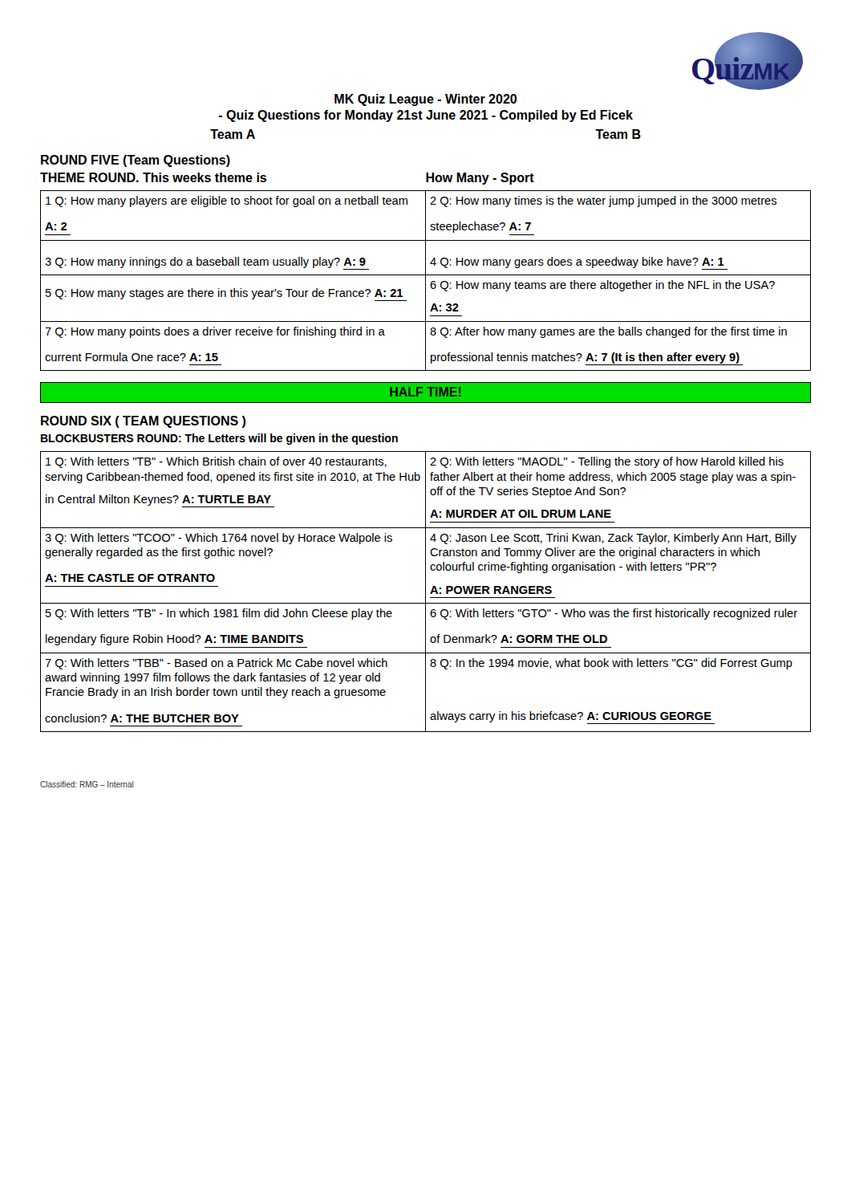QuizMK
MK Quiz League - Winter 2020
- Quiz Questions for Monday 21st June 2021 - Compiled by Ed Ficek
Team A Team B
ROUND FIVE (Team Questions)
THEME ROUND. This weeks theme is
How Many - Sport
| 1 Q: How many players are eligible to shoot for goal on a netball team A: 2 | 2 Q: How many times is the water jump jumped in the 3000 metres steeplechase? A: 7 |
| 3 Q: How many innings do a baseball team usually play? A: 9 | 4 Q: How many gears does a speedway bike have? A: 1 |
| 5 Q: How many stages are there in this year's Tour de France? A: 21 | 6 Q: How many teams are there altogether in the NFL in the USA? A: 32 |
| 7 Q: How many points does a driver receive for finishing third in a current Formula One race? A: 15 | 8 Q: After how many games are the balls changed for the first time in professional tennis matches? A: 7 (It is then after every 9) |
HALF TIME!
ROUND SIX ( TEAM QUESTIONS )
BLOCKBUSTERS ROUND: The Letters will be given in the question
| 1 Q: With letters "TB" - Which British chain of over 40 restaurants, serving Caribbean-themed food, opened its first site in 2010, at The Hub in Central Milton Keynes? A: TURTLE BAY | 2 Q: With letters "MAODL" - Telling the story of how Harold killed his father Albert at their home address, which 2005 stage play was a spin-off of the TV series Steptoe And Son? A: MURDER AT OIL DRUM LANE |
| 3 Q: With letters "TCOO" - Which 1764 novel by Horace Walpole is generally regarded as the first gothic novel? A: THE CASTLE OF OTRANTO | 4 Q: Jason Lee Scott, Trini Kwan, Zack Taylor, Kimberly Ann Hart, Billy Cranston and Tommy Oliver are the original characters in which colourful crime-fighting organisation - with letters "PR"? A: POWER RANGERS |
| 5 Q: With letters "TB" - In which 1981 film did John Cleese play the legendary figure Robin Hood? A: TIME BANDITS | 6 Q: With letters "GTO" - Who was the first historically recognized ruler of Denmark? A: GORM THE OLD |
| 7 Q: With letters "TBB" - Based on a Patrick Mc Cabe novel which award winning 1997 film follows the dark fantasies of 12 year old Francie Brady in an Irish border town until they reach a gruesome conclusion? A: THE BUTCHER BOY | 8 Q: In the 1994 movie, what book with letters "CG" did Forrest Gump always carry in his briefcase? A: CURIOUS GEORGE |
Classified: RMG – Internal